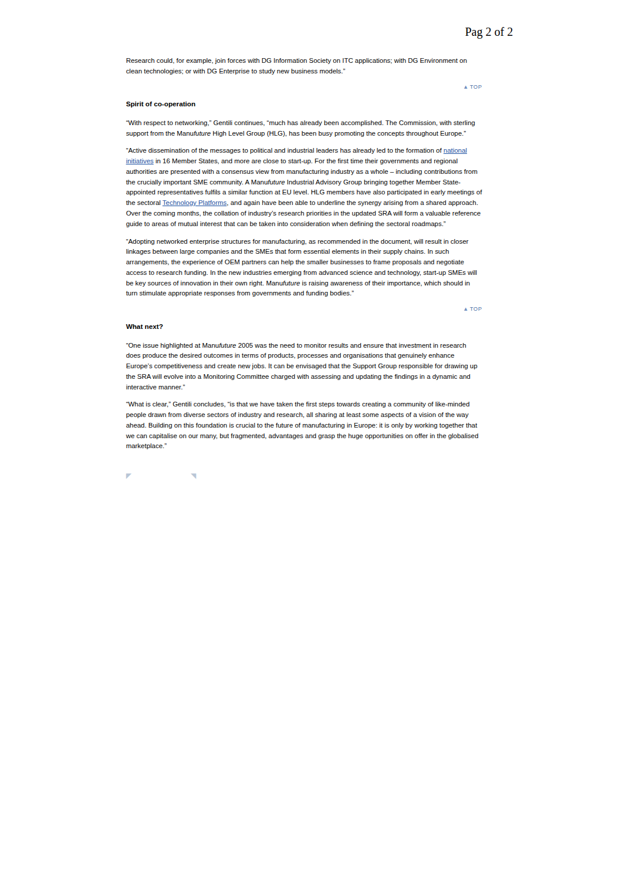Pag 2 of 2
Research could, for example, join forces with DG Information Society on ITC applications; with DG Environment on clean technologies; or with DG Enterprise to study new business models.”
▲TOP
Spirit of co-operation
“With respect to networking,” Gentili continues, “much has already been accomplished. The Commission, with sterling support from the Manufuture High Level Group (HLG), has been busy promoting the concepts throughout Europe.”
“Active dissemination of the messages to political and industrial leaders has already led to the formation of national initiatives in 16 Member States, and more are close to start-up. For the first time their governments and regional authorities are presented with a consensus view from manufacturing industry as a whole – including contributions from the crucially important SME community. A Manufuture Industrial Advisory Group bringing together Member State-appointed representatives fulfils a similar function at EU level. HLG members have also participated in early meetings of the sectoral Technology Platforms, and again have been able to underline the synergy arising from a shared approach. Over the coming months, the collation of industry’s research priorities in the updated SRA will form a valuable reference guide to areas of mutual interest that can be taken into consideration when defining the sectoral roadmaps.”
“Adopting networked enterprise structures for manufacturing, as recommended in the document, will result in closer linkages between large companies and the SMEs that form essential elements in their supply chains. In such arrangements, the experience of OEM partners can help the smaller businesses to frame proposals and negotiate access to research funding. In the new industries emerging from advanced science and technology, start-up SMEs will be key sources of innovation in their own right. Manufuture is raising awareness of their importance, which should in turn stimulate appropriate responses from governments and funding bodies.”
▲TOP
What next?
“One issue highlighted at Manufuture 2005 was the need to monitor results and ensure that investment in research does produce the desired outcomes in terms of products, processes and organisations that genuinely enhance Europe’s competitiveness and create new jobs. It can be envisaged that the Support Group responsible for drawing up the SRA will evolve into a Monitoring Committee charged with assessing and updating the findings in a dynamic and interactive manner.”
“What is clear,” Gentili concludes, “is that we have taken the first steps towards creating a community of like-minded people drawn from diverse sectors of industry and research, all sharing at least some aspects of a vision of the way ahead. Building on this foundation is crucial to the future of manufacturing in Europe: it is only by working together that we can capitalise on our many, but fragmented, advantages and grasp the huge opportunities on offer in the globalised marketplace.”
◥ ◥